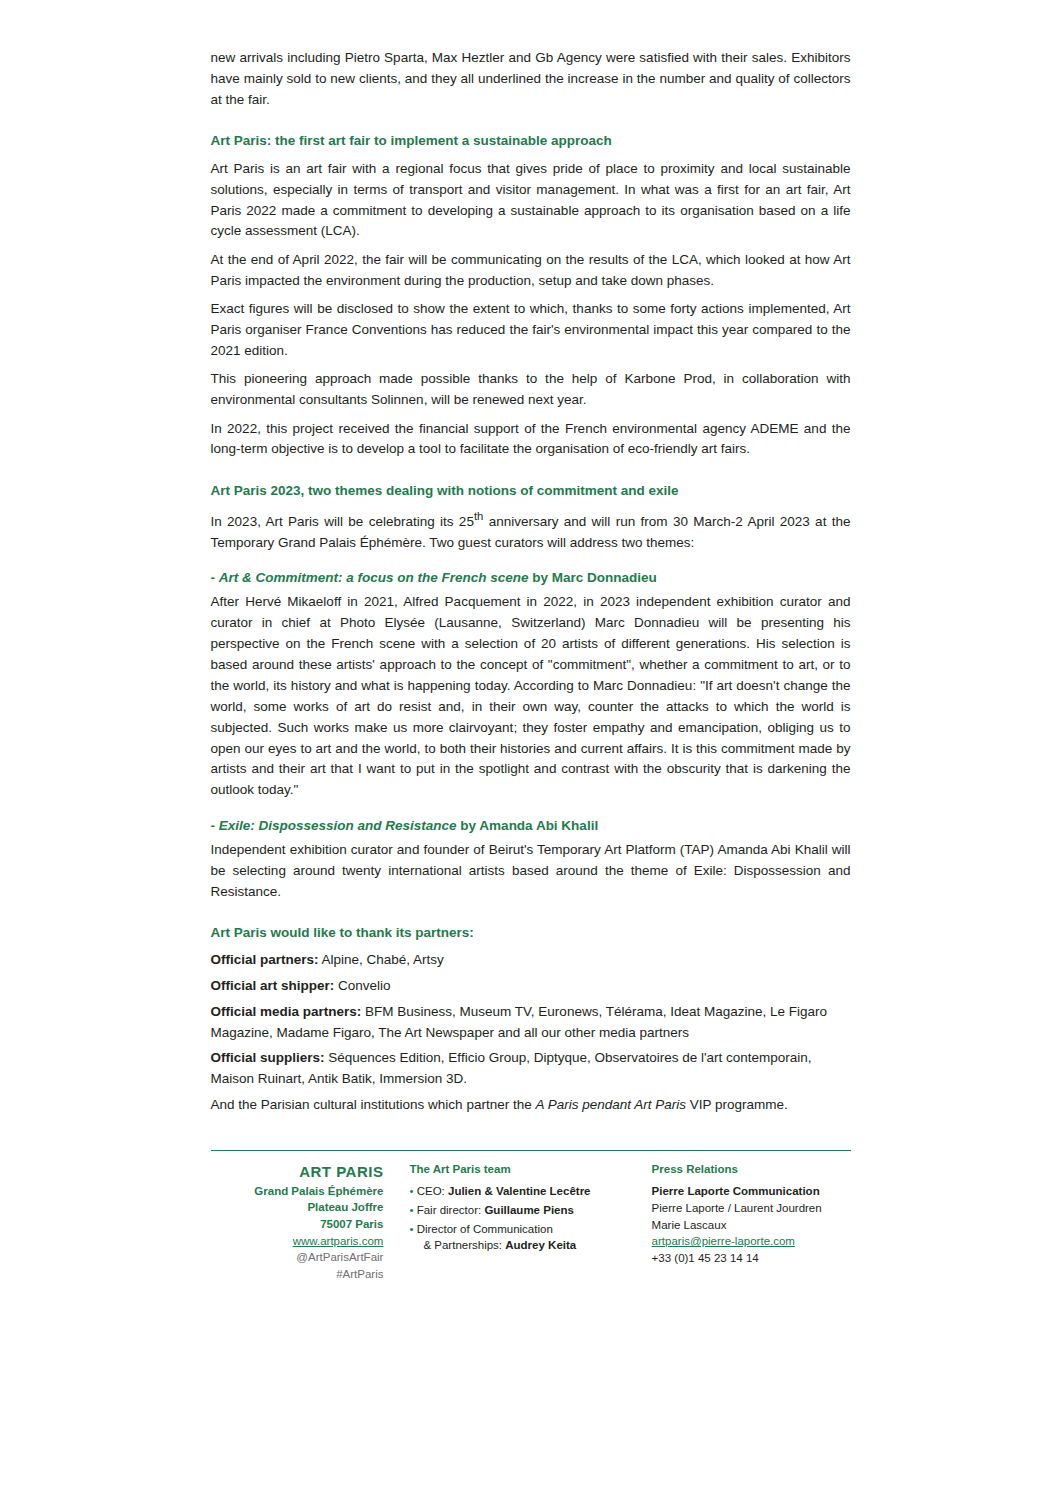new arrivals including Pietro Sparta, Max Heztler and Gb Agency were satisfied with their sales. Exhibitors have mainly sold to new clients, and they all underlined the increase in the number and quality of collectors at the fair.
Art Paris: the first art fair to implement a sustainable approach
Art Paris is an art fair with a regional focus that gives pride of place to proximity and local sustainable solutions, especially in terms of transport and visitor management. In what was a first for an art fair, Art Paris 2022 made a commitment to developing a sustainable approach to its organisation based on a life cycle assessment (LCA).
At the end of April 2022, the fair will be communicating on the results of the LCA, which looked at how Art Paris impacted the environment during the production, setup and take down phases.
Exact figures will be disclosed to show the extent to which, thanks to some forty actions implemented, Art Paris organiser France Conventions has reduced the fair's environmental impact this year compared to the 2021 edition.
This pioneering approach made possible thanks to the help of Karbone Prod, in collaboration with environmental consultants Solinnen, will be renewed next year.
In 2022, this project received the financial support of the French environmental agency ADEME and the long-term objective is to develop a tool to facilitate the organisation of eco-friendly art fairs.
Art Paris 2023, two themes dealing with notions of commitment and exile
In 2023, Art Paris will be celebrating its 25th anniversary and will run from 30 March-2 April 2023 at the Temporary Grand Palais Éphémère. Two guest curators will address two themes:
- Art & Commitment: a focus on the French scene by Marc Donnadieu
After Hervé Mikaeloff in 2021, Alfred Pacquement in 2022, in 2023 independent exhibition curator and curator in chief at Photo Elysée (Lausanne, Switzerland) Marc Donnadieu will be presenting his perspective on the French scene with a selection of 20 artists of different generations. His selection is based around these artists' approach to the concept of "commitment", whether a commitment to art, or to the world, its history and what is happening today. According to Marc Donnadieu: "If art doesn't change the world, some works of art do resist and, in their own way, counter the attacks to which the world is subjected. Such works make us more clairvoyant; they foster empathy and emancipation, obliging us to open our eyes to art and the world, to both their histories and current affairs. It is this commitment made by artists and their art that I want to put in the spotlight and contrast with the obscurity that is darkening the outlook today."
- Exile: Dispossession and Resistance by Amanda Abi Khalil
Independent exhibition curator and founder of Beirut's Temporary Art Platform (TAP) Amanda Abi Khalil will be selecting around twenty international artists based around the theme of Exile: Dispossession and Resistance.
Art Paris would like to thank its partners:
Official partners: Alpine, Chabé, Artsy
Official art shipper: Convelio
Official media partners: BFM Business, Museum TV, Euronews, Télérama, Ideat Magazine, Le Figaro Magazine, Madame Figaro, The Art Newspaper and all our other media partners
Official suppliers: Séquences Edition, Efficio Group, Diptyque, Observatoires de l'art contemporain, Maison Ruinart, Antik Batik, Immersion 3D.
And the Parisian cultural institutions which partner the A Paris pendant Art Paris VIP programme.
ART PARIS
Grand Palais Éphémère
Plateau Joffre
75007 Paris
www.artparis.com
@ArtParisArtFair
#ArtParis
The Art Paris team
CEO: Julien & Valentine Lecêtre
Fair director: Guillaume Piens
Director of Communication
& Partnerships: Audrey Keita
Press Relations
Pierre Laporte Communication
Pierre Laporte / Laurent Jourdren
Marie Lascaux
artparis@pierre-laporte.com
+33 (0)1 45 23 14 14